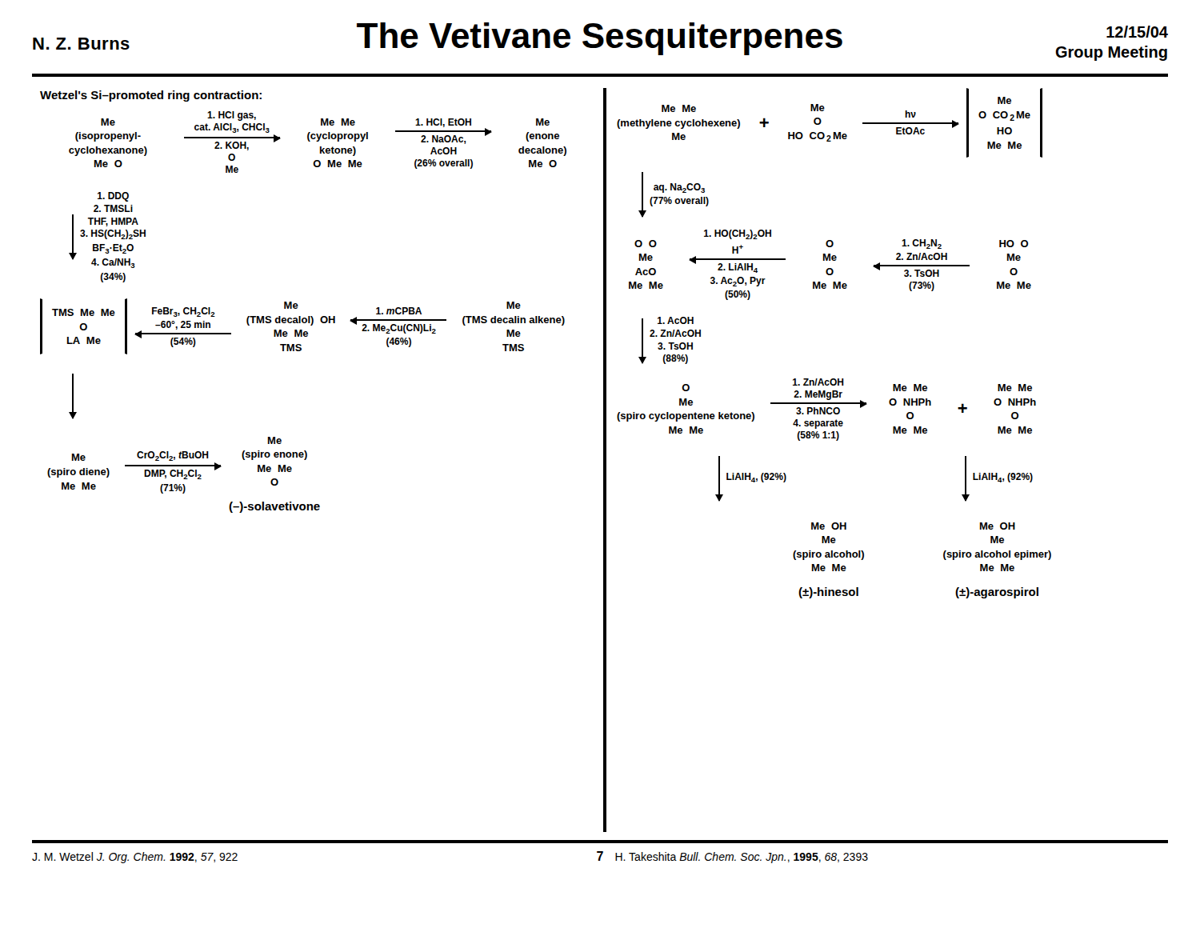N. Z. Burns
The Vetivane Sesquiterpenes
12/15/04
Group Meeting
Wetzel's Si–promoted ring contraction:
Me
(isopropenyl-cyclohexanone)
Me O
1. HCl gas, cat. AlCl3, CHCl3 2. KOH, O Me
Me Me
(cyclopropyl ketone)
O Me Me
1. HCl, EtOH 2. NaOAc, AcOH (26% overall)
Me
(enone decalone)
Me O
1. DDQ 2. TMSLi THF, HMPA 3. HS(CH2)2 SH BF3·Et2 O 4. Ca/NH3 (34%)
TMS Me Me
O
LA Me
FeBr3, CH2 Cl2 –60°, 25 min (54%)
Me
(TMS decalol) OH
Me Me
TMS
1. m CPBA 2. Me2 Cu(CN)Li2 (46%)
Me
(TMS decalin alkene)
Me
TMS
Me
(spiro diene)
Me Me
CrO2 Cl2, t BuOH DMP, CH2 Cl2 (71%)
Me
(spiro enone)
Me Me
O
(–)-solavetivone
Me Me
(methylene cyclohexene)
Me
+
Me
O
HO CO2 Me
hν EtOAc
Me
O CO2 Me
HO
Me Me
aq. Na2 CO3 (77% overall)
O O
Me
AcO
Me Me
1. HO(CH2)2 OH H+ 2. LiAlH4 3. Ac2 O, Pyr (50%)
O
Me
O
Me Me
1. CH2 N2 2. Zn/AcOH 3. TsOH (73%)
HO O
Me
O
Me Me
1. AcOH 2. Zn/AcOH 3. TsOH (88%)
O
Me
(spiro cyclopentene ketone)
Me Me
1. Zn/AcOH 2. MeMgBr 3. PhNCO 4. separate (58% 1:1)
Me Me
O NHPh
O
Me Me
+
Me Me
O NHPh
O
Me Me
LiAlH4, (92%)
LiAlH4, (92%)
Me OH
Me
(spiro alcohol)
Me Me
(±)-hinesol
Me OH
Me
(spiro alcohol epimer)
Me Me
(±)-agarospirol
J. M. Wetzel J. Org. Chem. 1992, 57, 922
7
H. Takeshita Bull. Chem. Soc. Jpn., 1995, 68, 2393